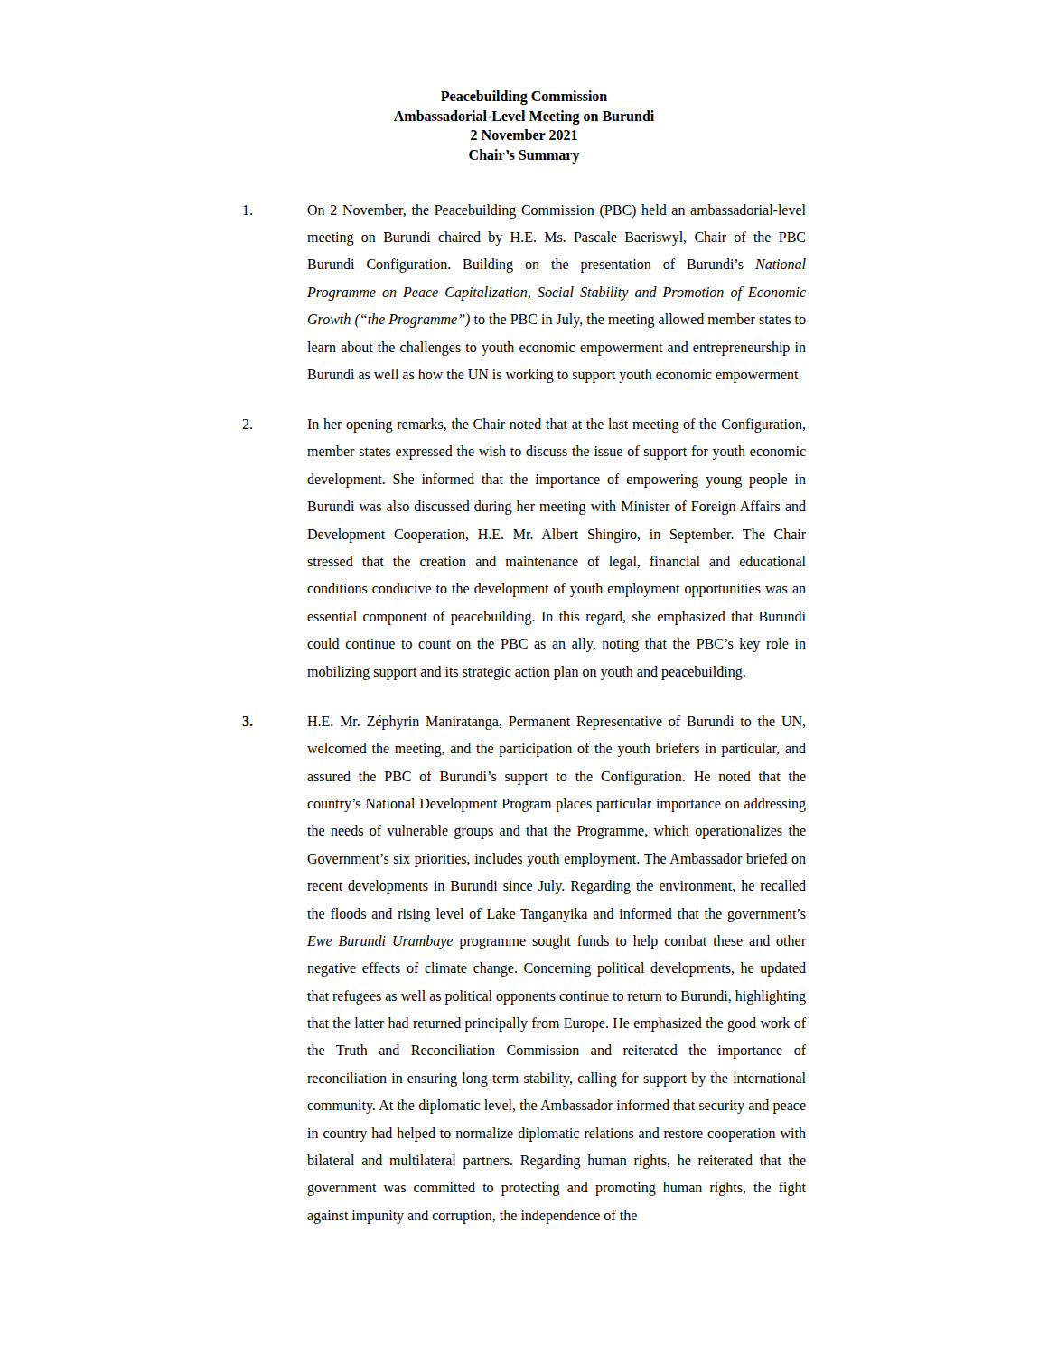Peacebuilding Commission
Ambassadorial-Level Meeting on Burundi
2 November 2021
Chair’s Summary
On 2 November, the Peacebuilding Commission (PBC) held an ambassadorial-level meeting on Burundi chaired by H.E. Ms. Pascale Baeriswyl, Chair of the PBC Burundi Configuration. Building on the presentation of Burundi’s National Programme on Peace Capitalization, Social Stability and Promotion of Economic Growth (“the Programme”) to the PBC in July, the meeting allowed member states to learn about the challenges to youth economic empowerment and entrepreneurship in Burundi as well as how the UN is working to support youth economic empowerment.
In her opening remarks, the Chair noted that at the last meeting of the Configuration, member states expressed the wish to discuss the issue of support for youth economic development. She informed that the importance of empowering young people in Burundi was also discussed during her meeting with Minister of Foreign Affairs and Development Cooperation, H.E. Mr. Albert Shingiro, in September. The Chair stressed that the creation and maintenance of legal, financial and educational conditions conducive to the development of youth employment opportunities was an essential component of peacebuilding. In this regard, she emphasized that Burundi could continue to count on the PBC as an ally, noting that the PBC’s key role in mobilizing support and its strategic action plan on youth and peacebuilding.
H.E. Mr. Zéphyrin Maniratanga, Permanent Representative of Burundi to the UN, welcomed the meeting, and the participation of the youth briefers in particular, and assured the PBC of Burundi’s support to the Configuration. He noted that the country’s National Development Program places particular importance on addressing the needs of vulnerable groups and that the Programme, which operationalizes the Government’s six priorities, includes youth employment. The Ambassador briefed on recent developments in Burundi since July. Regarding the environment, he recalled the floods and rising level of Lake Tanganyika and informed that the government’s Ewe Burundi Urambaye programme sought funds to help combat these and other negative effects of climate change. Concerning political developments, he updated that refugees as well as political opponents continue to return to Burundi, highlighting that the latter had returned principally from Europe. He emphasized the good work of the Truth and Reconciliation Commission and reiterated the importance of reconciliation in ensuring long-term stability, calling for support by the international community. At the diplomatic level, the Ambassador informed that security and peace in country had helped to normalize diplomatic relations and restore cooperation with bilateral and multilateral partners. Regarding human rights, he reiterated that the government was committed to protecting and promoting human rights, the fight against impunity and corruption, the independence of the